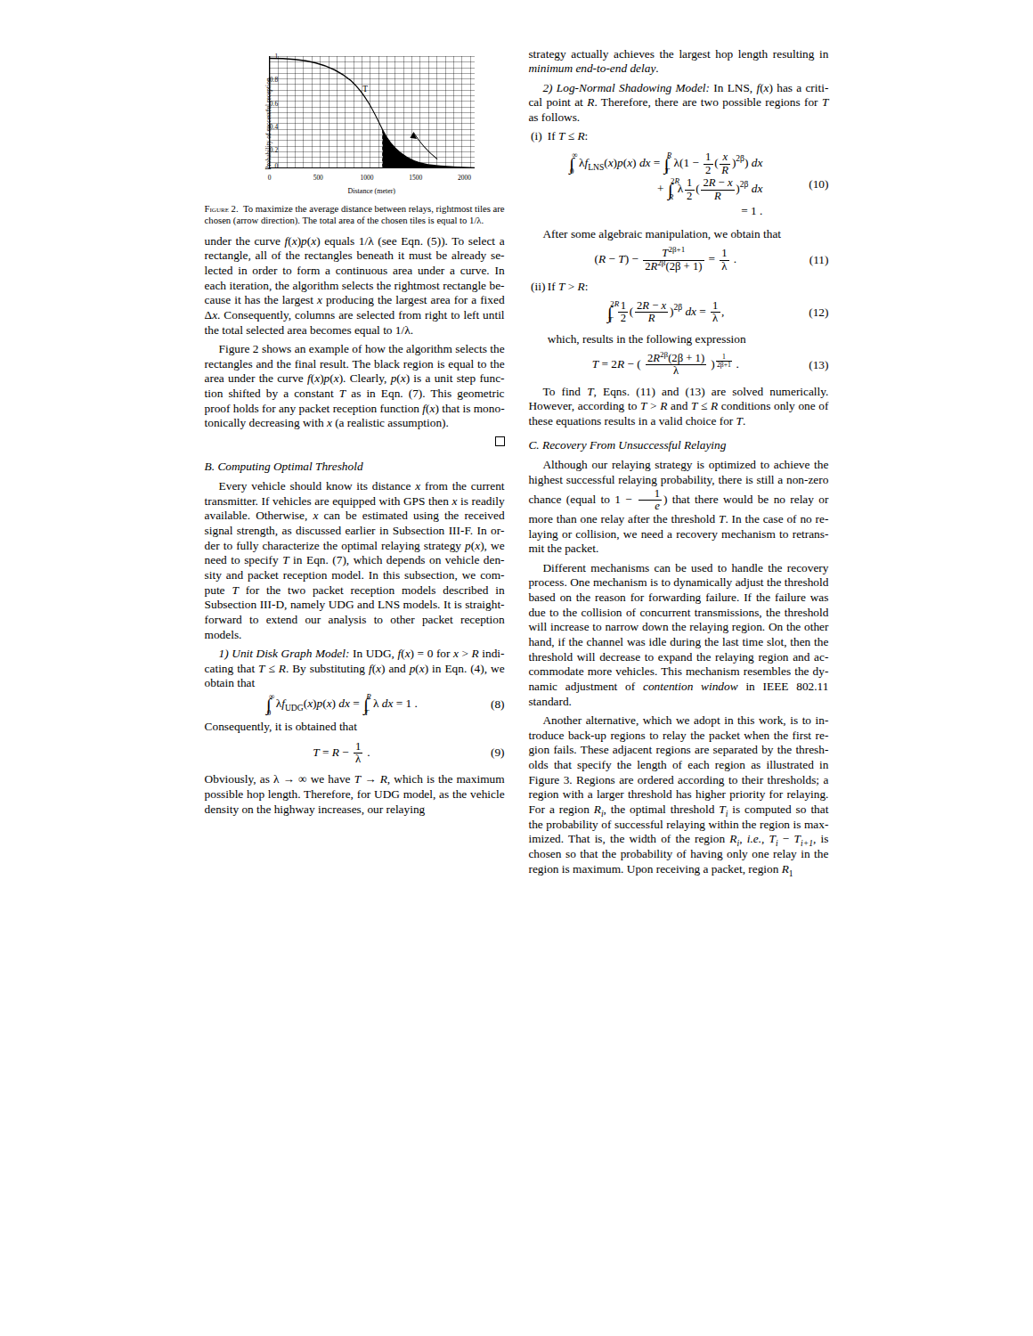Probability of successful reception
1
0.8
0.6
0.4
0.2
0
T
0
500
1000
1500
2000
Distance (meter)
Figure 2. To maximize the average distance between relays, rightmost tiles are chosen (arrow direction). The total area of the chosen tiles is equal to 1/λ.
under the curve f(x)p(x) equals 1/λ (see Eqn. (5)). To select a rectangle, all of the rectangles beneath it must be already selected in order to form a continuous area under a curve. In each iteration, the algorithm selects the rightmost rectangle because it has the largest x producing the largest area for a fixed Δx. Consequently, columns are selected from right to left until the total selected area becomes equal to 1/λ.
Figure 2 shows an example of how the algorithm selects the rectangles and the final result. The black region is equal to the area under the curve f(x)p(x). Clearly, p(x) is a unit step function shifted by a constant T as in Eqn. (7). This geometric proof holds for any packet reception function f(x) that is monotonically decreasing with x (a realistic assumption).
B. Computing Optimal Threshold
Every vehicle should know its distance x from the current transmitter. If vehicles are equipped with GPS then x is readily available. Otherwise, x can be estimated using the received signal strength, as discussed earlier in Subsection III-F. In order to fully characterize the optimal relaying strategy p(x), we need to specify T in Eqn. (7), which depends on vehicle density and packet reception model. In this subsection, we compute T for the two packet reception models described in Subsection III-D, namely UDG and LNS models. It is straightforward to extend our analysis to other packet reception models.
1) Unit Disk Graph Model: In UDG, f(x) = 0 for x > R indicating that T ≤ R. By substituting f(x) and p(x) in Eqn. (4), we obtain that
∫∞0 λfUDG(x)p(x) dx = ∫RT λ dx = 1 .
(8)
Consequently, it is obtained that
T = R − 1 λ .
(9)
Obviously, as λ → ∞ we have T → R, which is the maximum possible hop length. Therefore, for UDG model, as the vehicle density on the highway increases, our relaying
strategy actually achieves the largest hop length resulting in minimum end-to-end delay.
2) Log-Normal Shadowing Model: In LNS, f(x) has a critical point at R. Therefore, there are two possible regions for T as follows.
(i) If T ≤ R:
∫∞0 λfLNS(x)p(x) dx = ∫RT λ(1 − 12(xR)2β) dx + ∫2R R λ12(2R − x R)2β dx = 1 .
(10)
After some algebraic manipulation, we obtain that
(R − T) − T2β+12R2β(2β + 1) = 1 λ .
(11)
(ii) If T > R:
∫2R T 12(2R − x R)2β dx = 1 λ,
(12)
which, results in the following expression
T = 2R − ( 2R2β(2β + 1) λ )12β+1 .
(13)
To find T, Eqns. (11) and (13) are solved numerically. However, according to T > R and T ≤ R conditions only one of these equations results in a valid choice for T.
C. Recovery From Unsuccessful Relaying
Although our relaying strategy is optimized to achieve the highest successful relaying probability, there is still a non-zero chance (equal to 1 − 1 e) that there would be no relay or more than one relay after the threshold T. In the case of no relaying or collision, we need a recovery mechanism to retransmit the packet.
Different mechanisms can be used to handle the recovery process. One mechanism is to dynamically adjust the threshold based on the reason for forwarding failure. If the failure was due to the collision of concurrent transmissions, the threshold will increase to narrow down the relaying region. On the other hand, if the channel was idle during the last time slot, then the threshold will decrease to expand the relaying region and accommodate more vehicles. This mechanism resembles the dynamic adjustment of contention window in IEEE 802.11 standard.
Another alternative, which we adopt in this work, is to introduce back-up regions to relay the packet when the first region fails. These adjacent regions are separated by the thresholds that specify the length of each region as illustrated in Figure 3. Regions are ordered according to their thresholds; a region with a larger threshold has higher priority for relaying. For a region Ri, the optimal threshold Ti is computed so that the probability of successful relaying within the region is maximized. That is, the width of the region Ri, i.e., Ti − Ti+1, is chosen so that the probability of having only one relay in the region is maximum. Upon receiving a packet, region R1